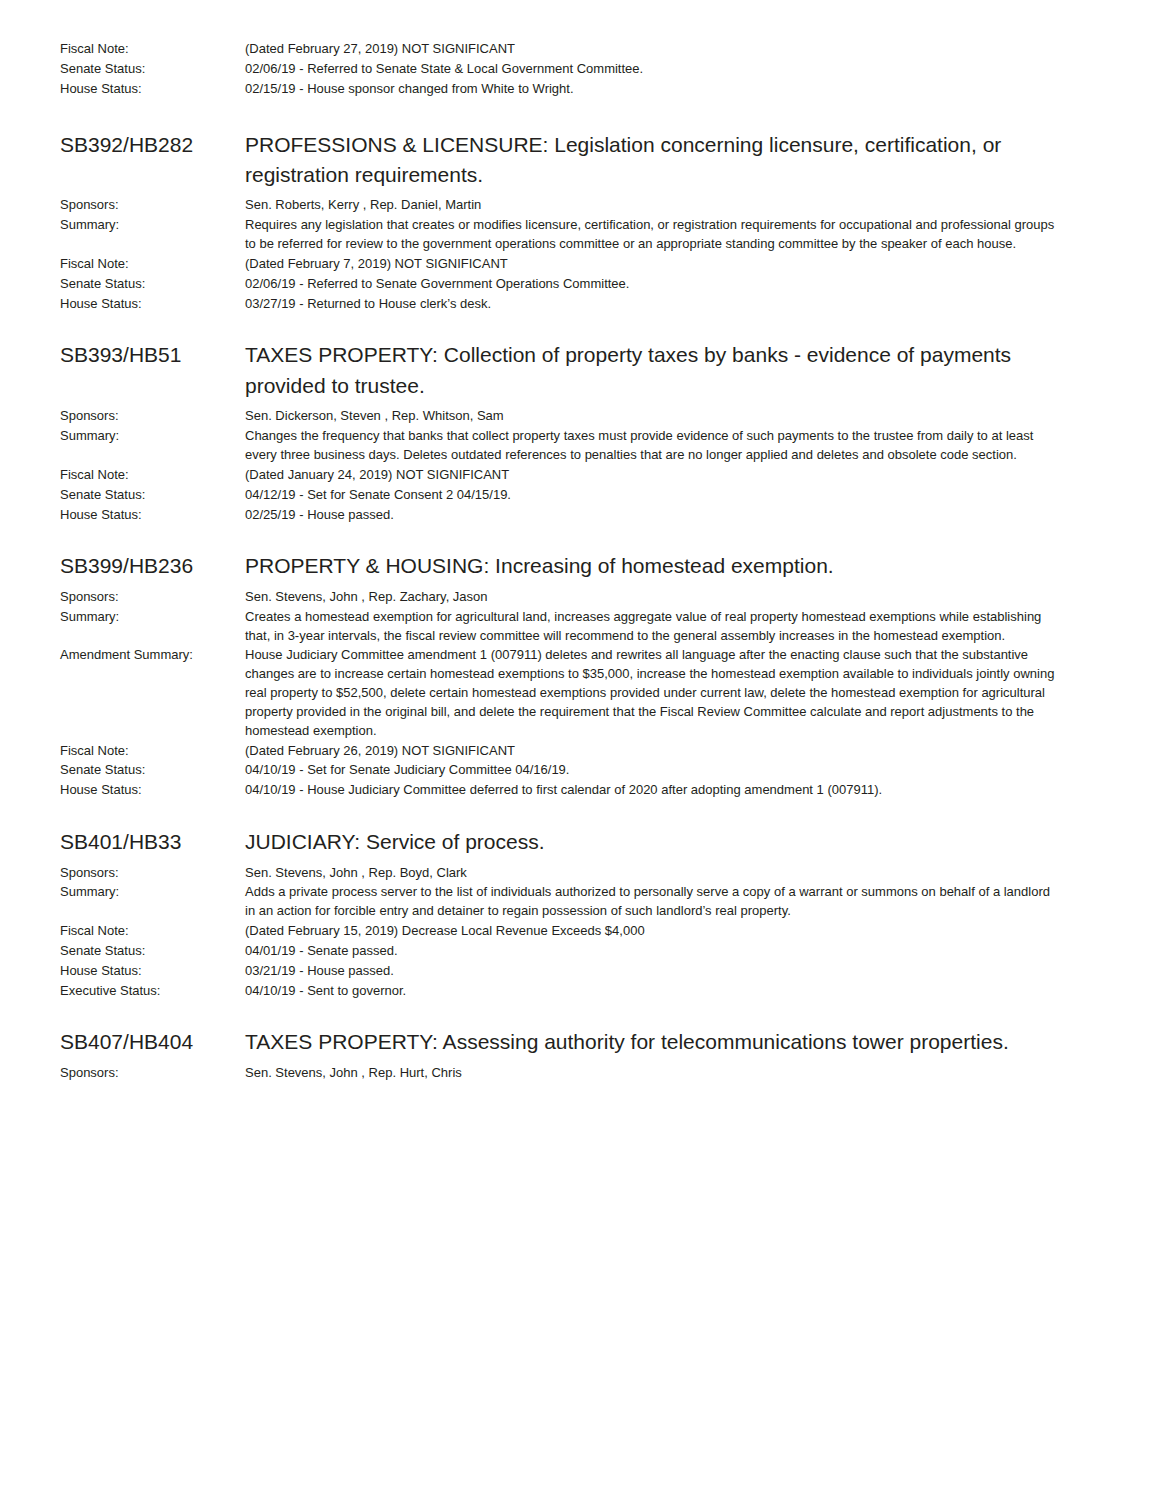| Fiscal Note: | (Dated February 27, 2019) NOT SIGNIFICANT |
| Senate Status: | 02/06/19 - Referred to Senate State & Local Government Committee. |
| House Status: | 02/15/19 - House sponsor changed from White to Wright. |
SB392/HB282
PROFESSIONS & LICENSURE: Legislation concerning licensure, certification, or registration requirements.
| Sponsors: | Sen. Roberts, Kerry , Rep. Daniel, Martin |
| Summary: | Requires any legislation that creates or modifies licensure, certification, or registration requirements for occupational and professional groups to be referred for review to the government operations committee or an appropriate standing committee by the speaker of each house. |
| Fiscal Note: | (Dated February 7, 2019) NOT SIGNIFICANT |
| Senate Status: | 02/06/19 - Referred to Senate Government Operations Committee. |
| House Status: | 03/27/19 - Returned to House clerk’s desk. |
SB393/HB51
TAXES PROPERTY: Collection of property taxes by banks - evidence of payments provided to trustee.
| Sponsors: | Sen. Dickerson, Steven , Rep. Whitson, Sam |
| Summary: | Changes the frequency that banks that collect property taxes must provide evidence of such payments to the trustee from daily to at least every three business days. Deletes outdated references to penalties that are no longer applied and deletes and obsolete code section. |
| Fiscal Note: | (Dated January 24, 2019) NOT SIGNIFICANT |
| Senate Status: | 04/12/19 - Set for Senate Consent 2 04/15/19. |
| House Status: | 02/25/19 - House passed. |
SB399/HB236
PROPERTY & HOUSING: Increasing of homestead exemption.
| Sponsors: | Sen. Stevens, John , Rep. Zachary, Jason |
| Summary: | Creates a homestead exemption for agricultural land, increases aggregate value of real property homestead exemptions while establishing that, in 3-year intervals, the fiscal review committee will recommend to the general assembly increases in the homestead exemption. |
| Amendment Summary: | House Judiciary Committee amendment 1 (007911) deletes and rewrites all language after the enacting clause such that the substantive changes are to increase certain homestead exemptions to $35,000, increase the homestead exemption available to individuals jointly owning real property to $52,500, delete certain homestead exemptions provided under current law, delete the homestead exemption for agricultural property provided in the original bill, and delete the requirement that the Fiscal Review Committee calculate and report adjustments to the homestead exemption. |
| Fiscal Note: | (Dated February 26, 2019) NOT SIGNIFICANT |
| Senate Status: | 04/10/19 - Set for Senate Judiciary Committee 04/16/19. |
| House Status: | 04/10/19 - House Judiciary Committee deferred to first calendar of 2020 after adopting amendment 1 (007911). |
SB401/HB33
JUDICIARY: Service of process.
| Sponsors: | Sen. Stevens, John , Rep. Boyd, Clark |
| Summary: | Adds a private process server to the list of individuals authorized to personally serve a copy of a warrant or summons on behalf of a landlord in an action for forcible entry and detainer to regain possession of such landlord’s real property. |
| Fiscal Note: | (Dated February 15, 2019) Decrease Local Revenue Exceeds $4,000 |
| Senate Status: | 04/01/19 - Senate passed. |
| House Status: | 03/21/19 - House passed. |
| Executive Status: | 04/10/19 - Sent to governor. |
SB407/HB404
TAXES PROPERTY: Assessing authority for telecommunications tower properties.
| Sponsors: | Sen. Stevens, John , Rep. Hurt, Chris |